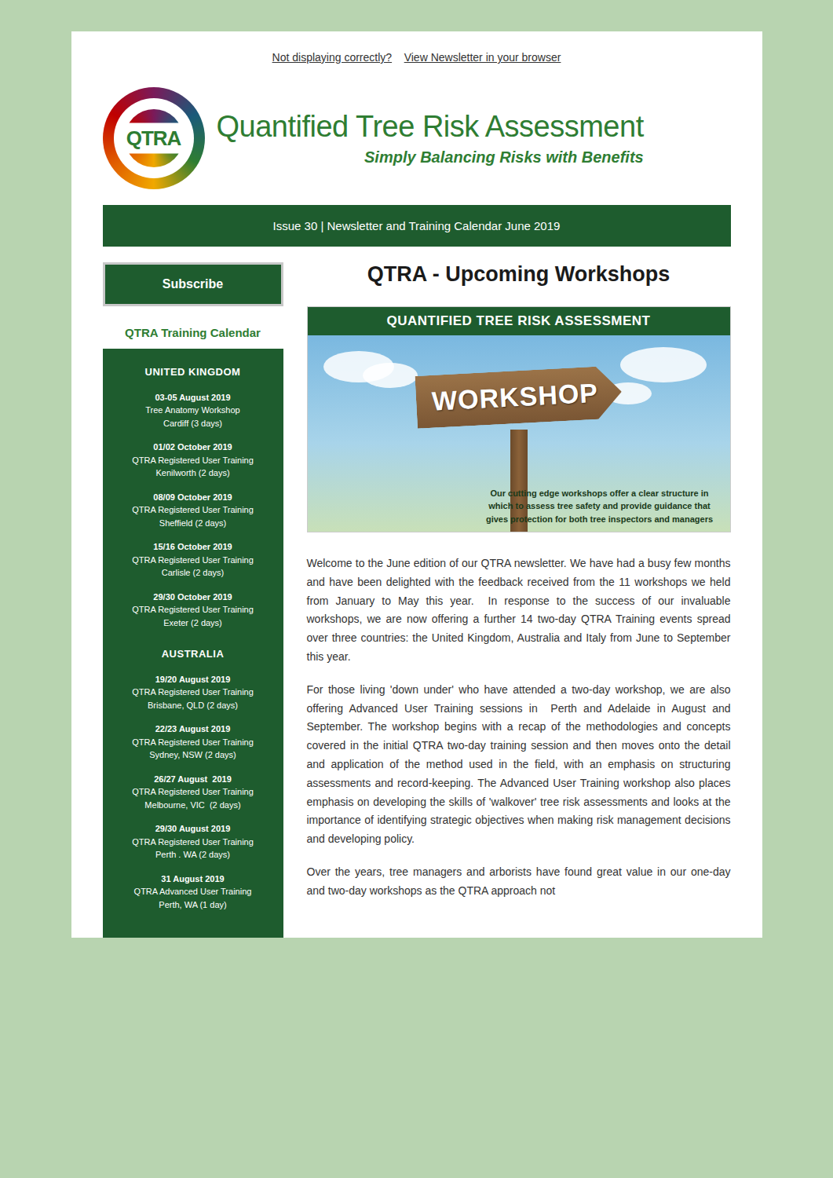Not displaying correctly? View Newsletter in your browser
QTRA
Quantified Tree Risk Assessment
Simply Balancing Risks with Benefits
Issue 30 | Newsletter and Training Calendar June 2019
Subscribe
QTRA Training Calendar
UNITED KINGDOM
03-05 August 2019
Tree Anatomy Workshop
Cardiff (3 days)
01/02 October 2019
QTRA Registered User Training
Kenilworth (2 days)
08/09 October 2019
QTRA Registered User Training
Sheffield (2 days)
15/16 October 2019
QTRA Registered User Training
Carlisle (2 days)
29/30 October 2019
QTRA Registered User Training
Exeter (2 days)
AUSTRALIA
19/20 August 2019
QTRA Registered User Training
Brisbane, QLD (2 days)
22/23 August 2019
QTRA Registered User Training
Sydney, NSW (2 days)
26/27 August 2019
QTRA Registered User Training
Melbourne, VIC (2 days)
29/30 August 2019
QTRA Registered User Training
Perth . WA (2 days)
31 August 2019
QTRA Advanced User Training
Perth, WA (1 day)
QTRA - Upcoming Workshops
QUANTIFIED TREE RISK ASSESSMENT
WORKSHOP
Our cutting edge workshops offer a clear structure in which to assess tree safety and provide guidance that gives protection for both tree inspectors and managers
Welcome to the June edition of our QTRA newsletter. We have had a busy few months and have been delighted with the feedback received from the 11 workshops we held from January to May this year. In response to the success of our invaluable workshops, we are now offering a further 14 two-day QTRA Training events spread over three countries: the United Kingdom, Australia and Italy from June to September this year.
For those living 'down under' who have attended a two-day workshop, we are also offering Advanced User Training sessions in Perth and Adelaide in August and September. The workshop begins with a recap of the methodologies and concepts covered in the initial QTRA two-day training session and then moves onto the detail and application of the method used in the field, with an emphasis on structuring assessments and record-keeping. The Advanced User Training workshop also places emphasis on developing the skills of 'walkover' tree risk assessments and looks at the importance of identifying strategic objectives when making risk management decisions and developing policy.
Over the years, tree managers and arborists have found great value in our one-day and two-day workshops as the QTRA approach not